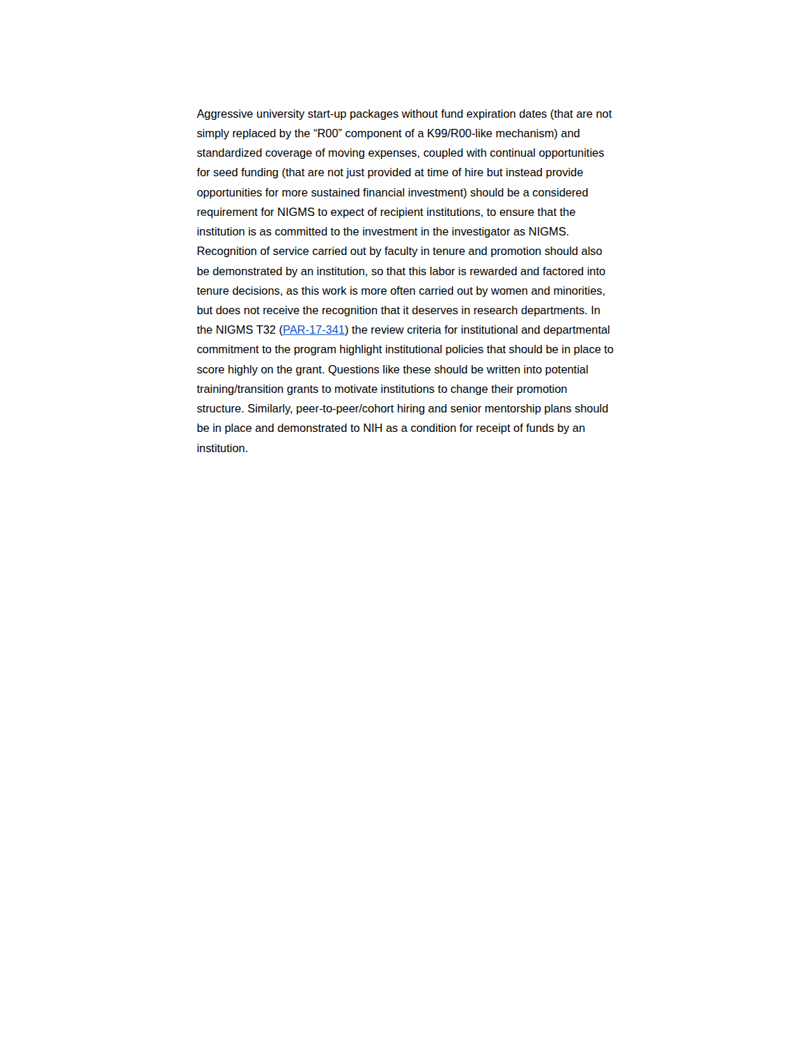Aggressive university start-up packages without fund expiration dates (that are not simply replaced by the “R00” component of a K99/R00-like mechanism) and standardized coverage of moving expenses, coupled with continual opportunities for seed funding (that are not just provided at time of hire but instead provide opportunities for more sustained financial investment) should be a considered requirement for NIGMS to expect of recipient institutions, to ensure that the institution is as committed to the investment in the investigator as NIGMS. Recognition of service carried out by faculty in tenure and promotion should also be demonstrated by an institution, so that this labor is rewarded and factored into tenure decisions, as this work is more often carried out by women and minorities, but does not receive the recognition that it deserves in research departments. In the NIGMS T32 (PAR-17-341) the review criteria for institutional and departmental commitment to the program highlight institutional policies that should be in place to score highly on the grant. Questions like these should be written into potential training/transition grants to motivate institutions to change their promotion structure. Similarly, peer-to-peer/cohort hiring and senior mentorship plans should be in place and demonstrated to NIH as a condition for receipt of funds by an institution.